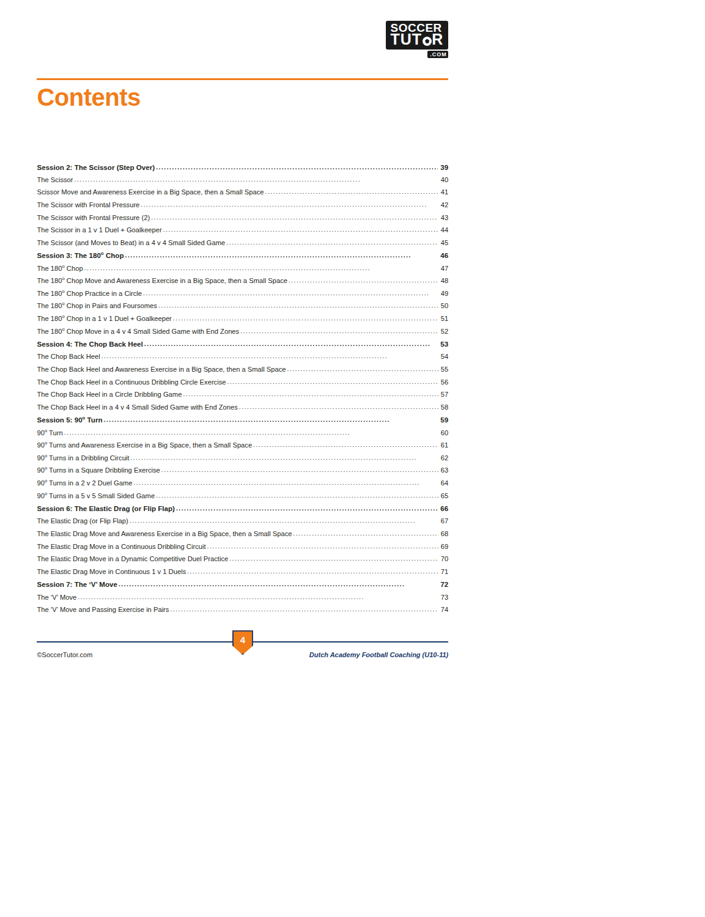SOCCER TUT R
.COM
Contents
Session 2: The Scissor (Step Over)........................................................................................................... 39
The Scissor........................................................................................................... 40
Scissor Move and Awareness Exercise in a Big Space, then a Small Space........................................................................................................... 41
The Scissor with Frontal Pressure........................................................................................................... 42
The Scissor with Frontal Pressure (2)........................................................................................................... 43
The Scissor in a 1 v 1 Duel + Goalkeeper........................................................................................................... 44
The Scissor (and Moves to Beat) in a 4 v 4 Small Sided Game........................................................................................................... 45
Session 3: The 180o Chop........................................................................................................... 46
The 180o Chop........................................................................................................... 47
The 180o Chop Move and Awareness Exercise in a Big Space, then a Small Space........................................................................................................... 48
The 180o Chop Practice in a Circle........................................................................................................... 49
The 180o Chop in Pairs and Foursomes........................................................................................................... 50
The 180o Chop in a 1 v 1 Duel + Goalkeeper........................................................................................................... 51
The 180o Chop Move in a 4 v 4 Small Sided Game with End Zones........................................................................................................... 52
Session 4: The Chop Back Heel........................................................................................................... 53
The Chop Back Heel........................................................................................................... 54
The Chop Back Heel and Awareness Exercise in a Big Space, then a Small Space........................................................................................................... 55
The Chop Back Heel in a Continuous Dribbling Circle Exercise........................................................................................................... 56
The Chop Back Heel in a Circle Dribbling Game........................................................................................................... 57
The Chop Back Heel in a 4 v 4 Small Sided Game with End Zones........................................................................................................... 58
Session 5: 90o Turn........................................................................................................... 59
90o Turn........................................................................................................... 60
90o Turns and Awareness Exercise in a Big Space, then a Small Space........................................................................................................... 61
90o Turns in a Dribbling Circuit........................................................................................................... 62
90o Turns in a Square Dribbling Exercise........................................................................................................... 63
90o Turns in a 2 v 2 Duel Game........................................................................................................... 64
90o Turns in a 5 v 5 Small Sided Game........................................................................................................... 65
Session 6: The Elastic Drag (or Flip Flap)........................................................................................................... 66
The Elastic Drag (or Flip Flap)........................................................................................................... 67
The Elastic Drag Move and Awareness Exercise in a Big Space, then a Small Space........................................................................................................... 68
The Elastic Drag Move in a Continuous Dribbling Circuit........................................................................................................... 69
The Elastic Drag Move in a Dynamic Competitive Duel Practice........................................................................................................... 70
The Elastic Drag Move in Continuous 1 v 1 Duels........................................................................................................... 71
Session 7: The ‘V’ Move........................................................................................................... 72
The ‘V’ Move........................................................................................................... 73
The ‘V’ Move and Passing Exercise in Pairs........................................................................................................... 74
4
©SoccerTutor.com Dutch Academy Football Coaching (U10-11)